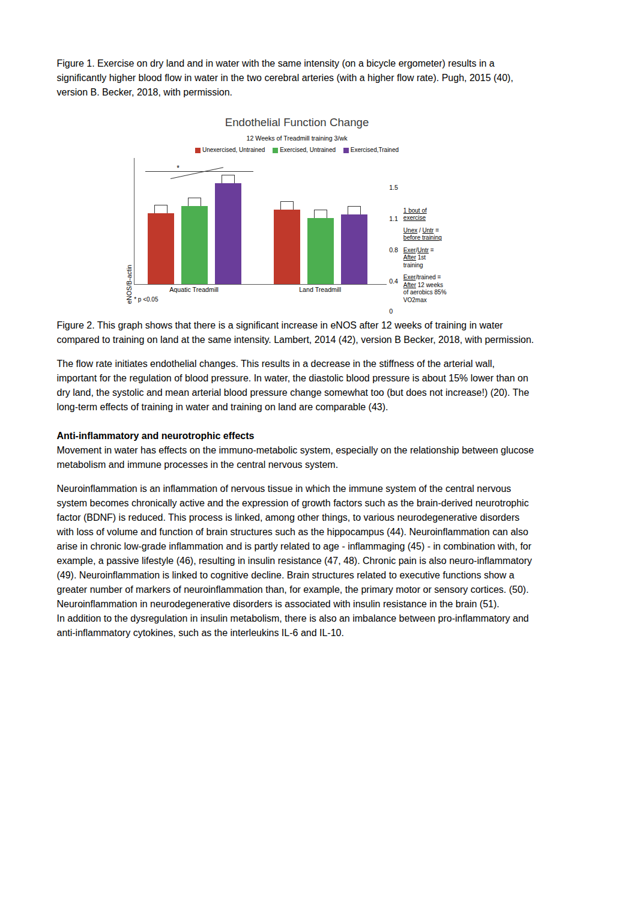Figure 1. Exercise on dry land and in water with the same intensity (on a bicycle ergometer) results in a significantly higher blood flow in water in the two cerebral arteries (with a higher flow rate). Pugh, 2015 (40), version B. Becker, 2018, with permission.
Endothelial Function Change
12 Weeks of Treadmill training 3/wk
Unexercised, Untrained Exercised, Untrained Exercised,Trained
| eNOS/B-actin | * Aquatic Treadmill Land Treadmill * p <0.05 | 1.5 1.1 0.8 0.4 0 | 1 bout of exercise Unex / Untr = before training Exer / Untr = After 1st training Exer /trained = After 12 weeks of aerobics 85% VO2max |
Figure 2. This graph shows that there is a significant increase in eNOS after 12 weeks of training in water compared to training on land at the same intensity. Lambert, 2014 (42), version B Becker, 2018, with permission.
The flow rate initiates endothelial changes. This results in a decrease in the stiffness of the arterial wall, important for the regulation of blood pressure. In water, the diastolic blood pressure is about 15% lower than on dry land, the systolic and mean arterial blood pressure change somewhat too (but does not increase!) (20). The long-term effects of training in water and training on land are comparable (43).
Anti-inflammatory and neurotrophic effects
Movement in water has effects on the immuno-metabolic system, especially on the relationship between glucose metabolism and immune processes in the central nervous system.
Neuroinflammation is an inflammation of nervous tissue in which the immune system of the central nervous system becomes chronically active and the expression of growth factors such as the brain-derived neurotrophic factor (BDNF) is reduced. This process is linked, among other things, to various neurodegenerative disorders with loss of volume and function of brain structures such as the hippocampus (44). Neuroinflammation can also arise in chronic low-grade inflammation and is partly related to age - inflammaging (45) - in combination with, for example, a passive lifestyle (46), resulting in insulin resistance (47, 48). Chronic pain is also neuro-inflammatory (49). Neuroinflammation is linked to cognitive decline. Brain structures related to executive functions show a greater number of markers of neuroinflammation than, for example, the primary motor or sensory cortices. (50). Neuroinflammation in neurodegenerative disorders is associated with insulin resistance in the brain (51).
In addition to the dysregulation in insulin metabolism, there is also an imbalance between pro-inflammatory and anti-inflammatory cytokines, such as the interleukins IL-6 and IL-10.